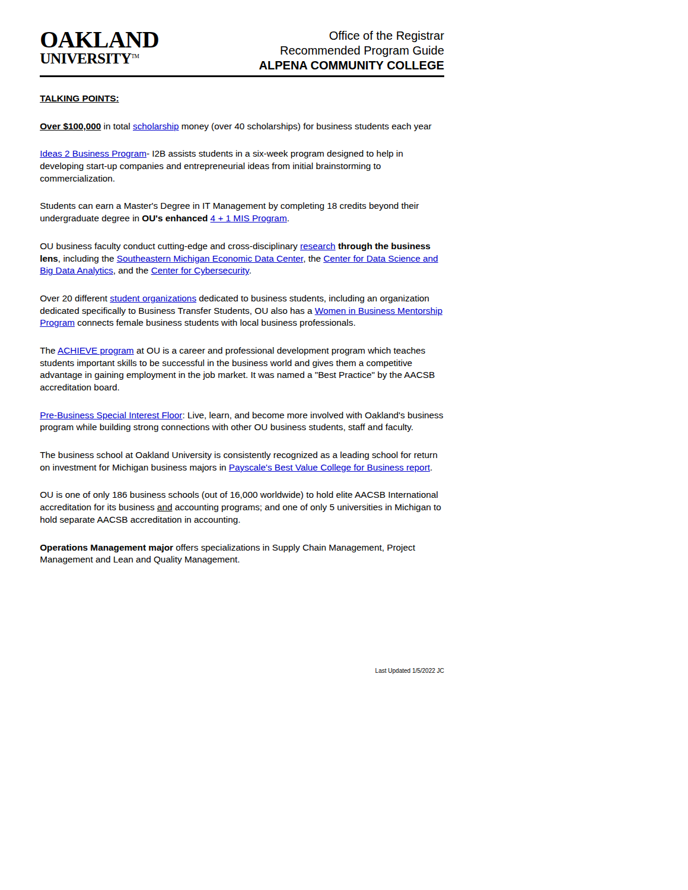OAKLAND UNIVERSITYTM
Office of the Registrar
Recommended Program Guide
ALPENA COMMUNITY COLLEGE
TALKING POINTS:
Over $100,000 in total scholarship money (over 40 scholarships) for business students each year
Ideas 2 Business Program- I2B assists students in a six-week program designed to help in developing start-up companies and entrepreneurial ideas from initial brainstorming to commercialization.
Students can earn a Master's Degree in IT Management by completing 18 credits beyond their undergraduate degree in OU's enhanced 4 + 1 MIS Program.
OU business faculty conduct cutting-edge and cross-disciplinary research through the business lens, including the Southeastern Michigan Economic Data Center, the Center for Data Science and Big Data Analytics, and the Center for Cybersecurity.
Over 20 different student organizations dedicated to business students, including an organization dedicated specifically to Business Transfer Students, OU also has a Women in Business Mentorship Program connects female business students with local business professionals.
The ACHIEVE program at OU is a career and professional development program which teaches students important skills to be successful in the business world and gives them a competitive advantage in gaining employment in the job market. It was named a "Best Practice" by the AACSB accreditation board.
Pre-Business Special Interest Floor: Live, learn, and become more involved with Oakland's business program while building strong connections with other OU business students, staff and faculty.
The business school at Oakland University is consistently recognized as a leading school for return on investment for Michigan business majors in Payscale's Best Value College for Business report.
OU is one of only 186 business schools (out of 16,000 worldwide) to hold elite AACSB International accreditation for its business and accounting programs; and one of only 5 universities in Michigan to hold separate AACSB accreditation in accounting.
Operations Management major offers specializations in Supply Chain Management, Project Management and Lean and Quality Management.
Last Updated 1/5/2022 JC